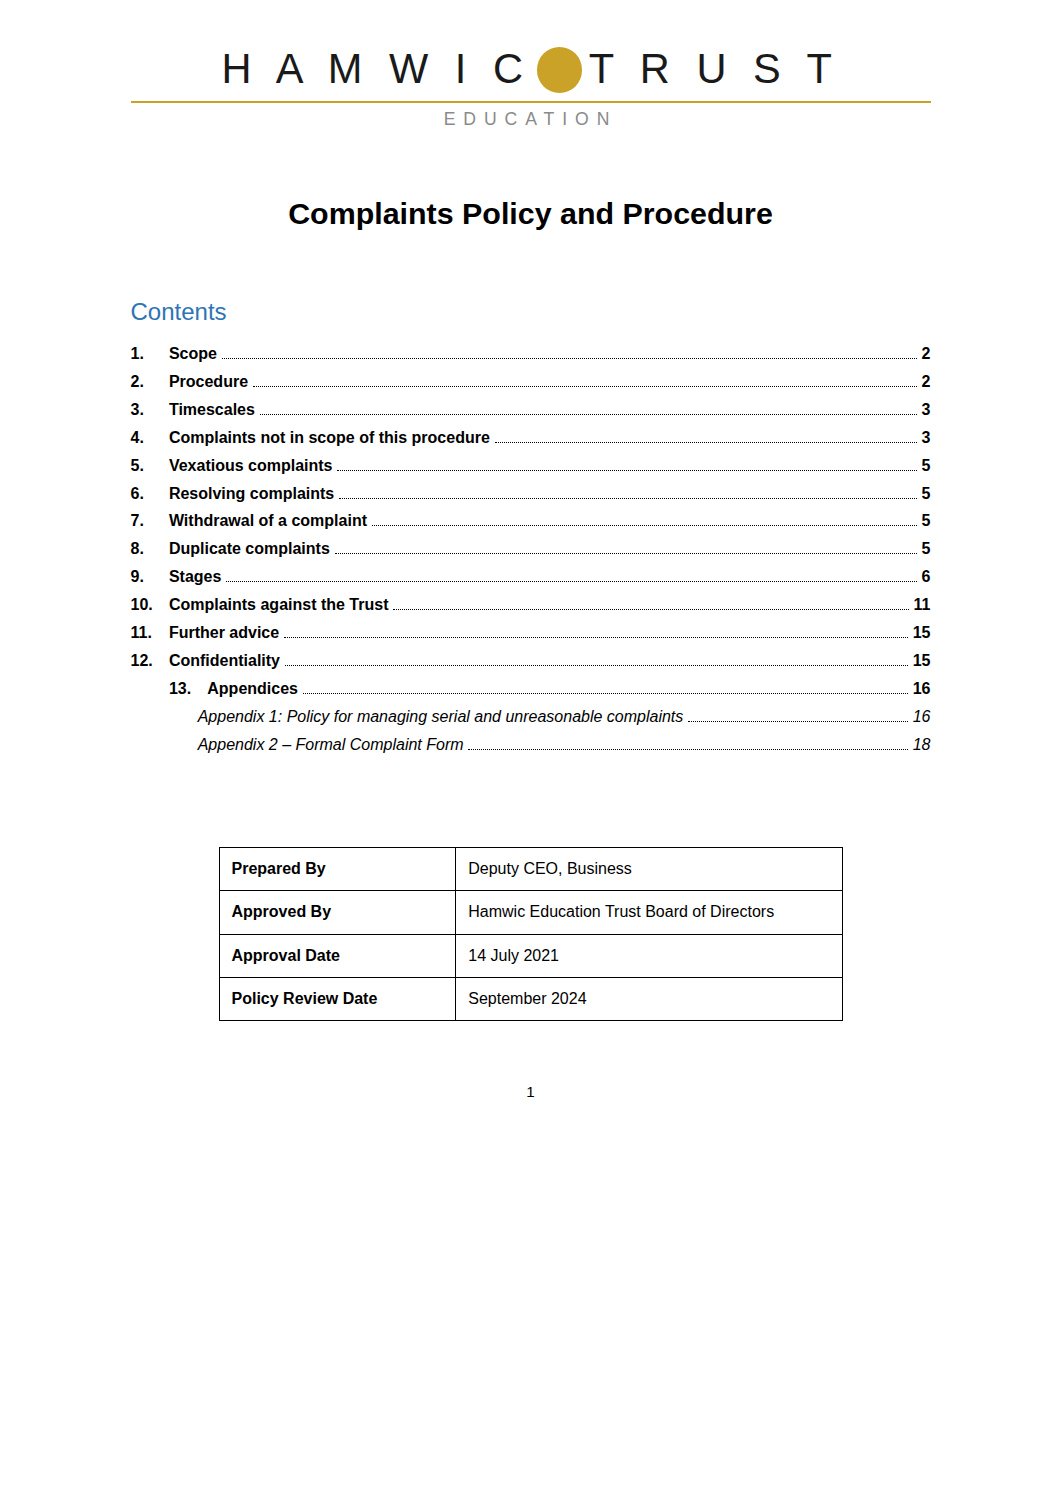H A M W I C T R U S T
EDUCATION
Complaints Policy and Procedure
Contents
1. Scope 2
2. Procedure 2
3. Timescales 3
4. Complaints not in scope of this procedure 3
5. Vexatious complaints 5
6. Resolving complaints 5
7. Withdrawal of a complaint 5
8. Duplicate complaints 5
9. Stages 6
10. Complaints against the Trust 11
11. Further advice 15
12. Confidentiality 15
13. Appendices 16
Appendix 1: Policy for managing serial and unreasonable complaints 16
Appendix 2 – Formal Complaint Form 18
| Prepared By | Deputy CEO, Business |
| Approved By | Hamwic Education Trust Board of Directors |
| Approval Date | 14 July 2021 |
| Policy Review Date | September 2024 |
1